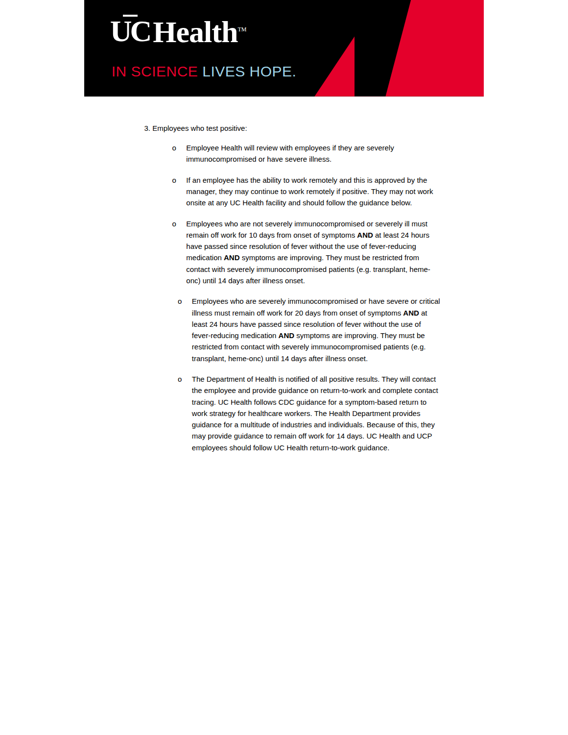U C HealthTM
IN SCIENCE LIVES HOPE.
Employees who test positive:
Employee Health will review with employees if they are severely immunocompromised or have severe illness.
If an employee has the ability to work remotely and this is approved by the manager, they may continue to work remotely if positive. They may not work onsite at any UC Health facility and should follow the guidance below.
Employees who are not severely immunocompromised or severely ill must remain off work for 10 days from onset of symptoms AND at least 24 hours have passed since resolution of fever without the use of fever-reducing medication AND symptoms are improving. They must be restricted from contact with severely immunocompromised patients (e.g. transplant, heme-onc) until 14 days after illness onset.
Employees who are severely immunocompromised or have severe or critical illness must remain off work for 20 days from onset of symptoms AND at least 24 hours have passed since resolution of fever without the use of fever-reducing medication AND symptoms are improving. They must be restricted from contact with severely immunocompromised patients (e.g. transplant, heme-onc) until 14 days after illness onset.
The Department of Health is notified of all positive results. They will contact the employee and provide guidance on return-to-work and complete contact tracing. UC Health follows CDC guidance for a symptom-based return to work strategy for healthcare workers. The Health Department provides guidance for a multitude of industries and individuals. Because of this, they may provide guidance to remain off work for 14 days. UC Health and UCP employees should follow UC Health return-to-work guidance.